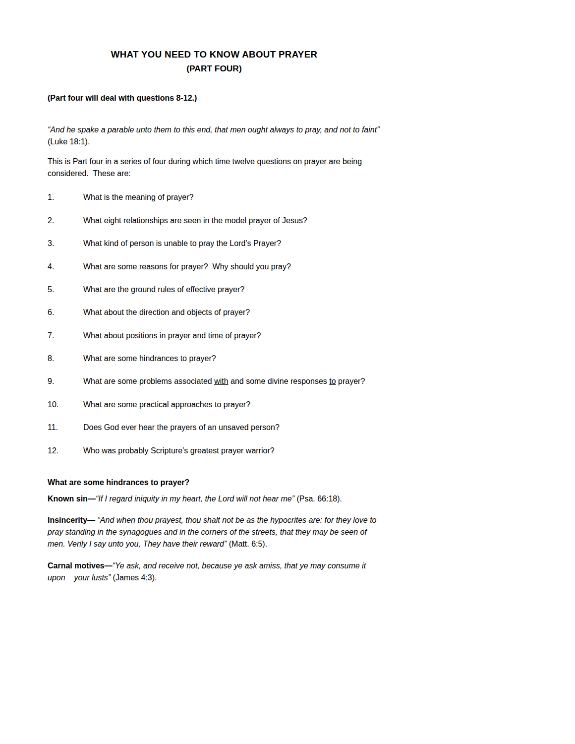WHAT YOU NEED TO KNOW ABOUT PRAYER
(PART FOUR)
(Part four will deal with questions 8-12.)
“And he spake a parable unto them to this end, that men ought always to pray, and not to faint” (Luke 18:1).
This is Part four in a series of four during which time twelve questions on prayer are being considered. These are:
What is the meaning of prayer?
What eight relationships are seen in the model prayer of Jesus?
What kind of person is unable to pray the Lord’s Prayer?
What are some reasons for prayer? Why should you pray?
What are the ground rules of effective prayer?
What about the direction and objects of prayer?
What about positions in prayer and time of prayer?
What are some hindrances to prayer?
What are some problems associated with and some divine responses to prayer?
What are some practical approaches to prayer?
Does God ever hear the prayers of an unsaved person?
Who was probably Scripture’s greatest prayer warrior?
What are some hindrances to prayer?
Known sin—“If I regard iniquity in my heart, the Lord will not hear me” (Psa. 66:18).
Insincerity— “And when thou prayest, thou shalt not be as the hypocrites are: for they love to pray standing in the synagogues and in the corners of the streets, that they may be seen of men. Verily I say unto you, They have their reward” (Matt. 6:5).
Carnal motives—“Ye ask, and receive not, because ye ask amiss, that ye may consume it upon your lusts” (James 4:3).